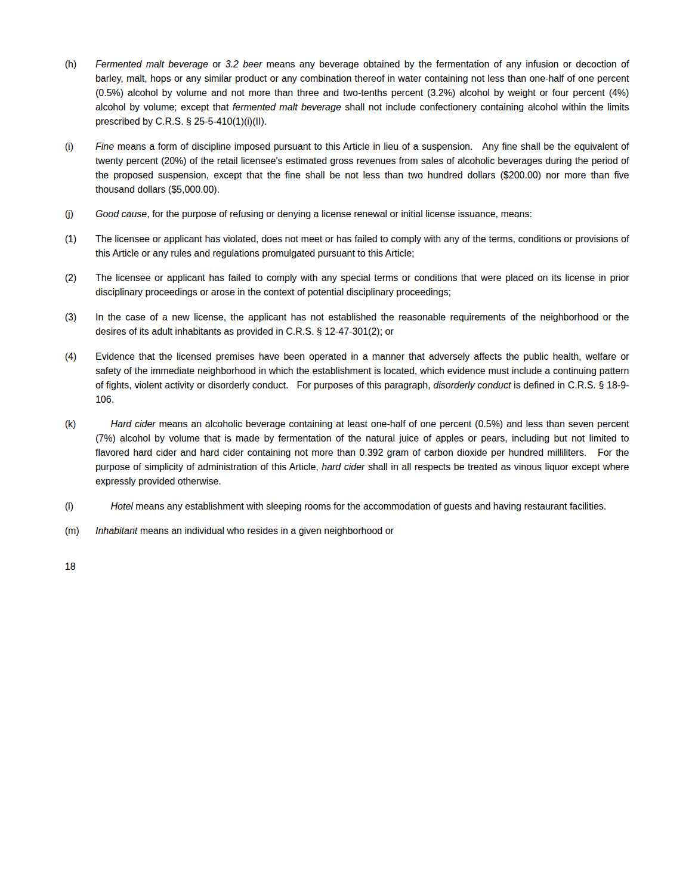(h)
Fermented malt beverage or 3.2 beer means any beverage obtained by the fermentation of any infusion or decoction of barley, malt, hops or any similar product or any combination thereof in water containing not less than one-half of one percent (0.5%) alcohol by volume and not more than three and two-tenths percent (3.2%) alcohol by weight or four percent (4%) alcohol by volume; except that fermented malt beverage shall not include confectionery containing alcohol within the limits prescribed by C.R.S. § 25-5-410(1)(i)(II).
(i)
Fine means a form of discipline imposed pursuant to this Article in lieu of a suspension. Any fine shall be the equivalent of twenty percent (20%) of the retail licensee's estimated gross revenues from sales of alcoholic beverages during the period of the proposed suspension, except that the fine shall be not less than two hundred dollars ($200.00) nor more than five thousand dollars ($5,000.00).
(j)
Good cause, for the purpose of refusing or denying a license renewal or initial license issuance, means:
(1)
The licensee or applicant has violated, does not meet or has failed to comply with any of the terms, conditions or provisions of this Article or any rules and regulations promulgated pursuant to this Article;
(2)
The licensee or applicant has failed to comply with any special terms or conditions that were placed on its license in prior disciplinary proceedings or arose in the context of potential disciplinary proceedings;
(3)
In the case of a new license, the applicant has not established the reasonable requirements of the neighborhood or the desires of its adult inhabitants as provided in C.R.S. § 12-47-301(2); or
(4)
Evidence that the licensed premises have been operated in a manner that adversely affects the public health, welfare or safety of the immediate neighborhood in which the establishment is located, which evidence must include a continuing pattern of fights, violent activity or disorderly conduct. For purposes of this paragraph, disorderly conduct is defined in C.R.S. § 18-9-106.
(k)
Hard cider means an alcoholic beverage containing at least one-half of one percent (0.5%) and less than seven percent (7%) alcohol by volume that is made by fermentation of the natural juice of apples or pears, including but not limited to flavored hard cider and hard cider containing not more than 0.392 gram of carbon dioxide per hundred milliliters. For the purpose of simplicity of administration of this Article, hard cider shall in all respects be treated as vinous liquor except where expressly provided otherwise.
(l)
Hotel means any establishment with sleeping rooms for the accommodation of guests and having restaurant facilities.
(m)
Inhabitant means an individual who resides in a given neighborhood or
18